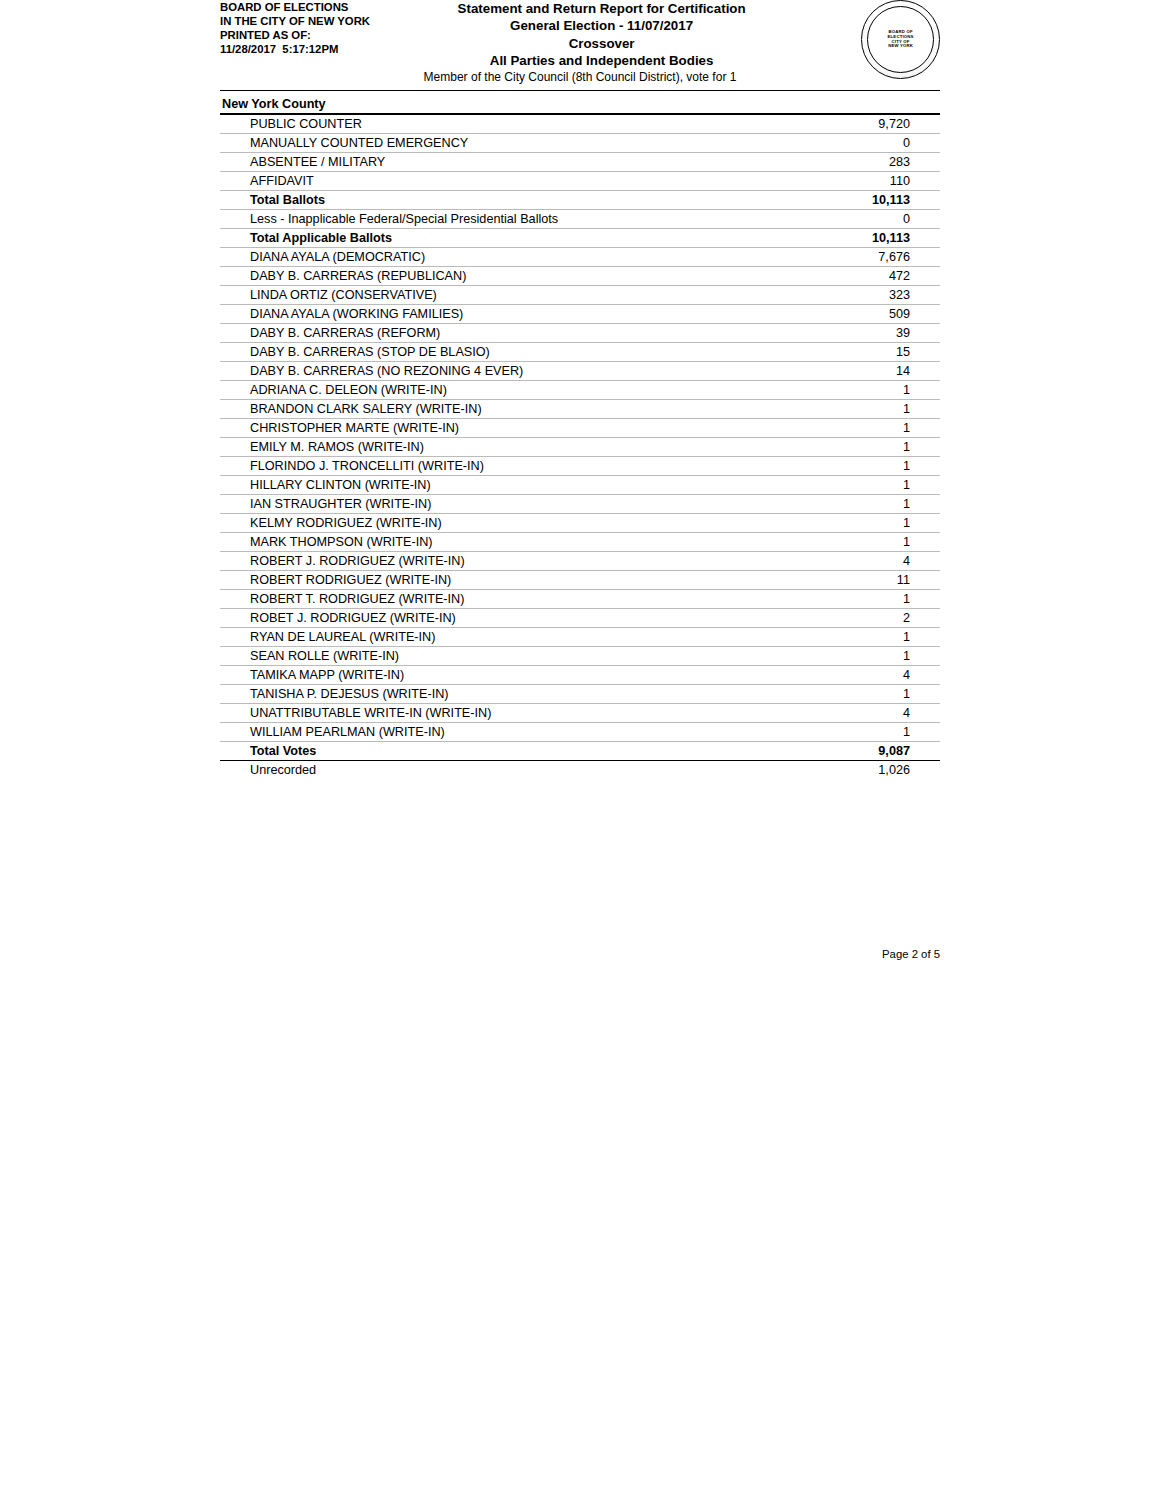BOARD OF
ELECTIONS
CITY OF
NEW YORK
BOARD OF ELECTIONS
IN THE CITY OF NEW YORK
PRINTED AS OF:
11/28/2017 5:17:12PM
Statement and Return Report for Certification
General Election - 11/07/2017
Crossover
All Parties and Independent Bodies
Member of the City Council (8th Council District), vote for 1
New York County
| PUBLIC COUNTER | 9,720 |
| MANUALLY COUNTED EMERGENCY | 0 |
| ABSENTEE / MILITARY | 283 |
| AFFIDAVIT | 110 |
| Total Ballots | 10,113 |
| Less - Inapplicable Federal/Special Presidential Ballots | 0 |
| Total Applicable Ballots | 10,113 |
| DIANA AYALA (DEMOCRATIC) | 7,676 |
| DABY B. CARRERAS (REPUBLICAN) | 472 |
| LINDA ORTIZ (CONSERVATIVE) | 323 |
| DIANA AYALA (WORKING FAMILIES) | 509 |
| DABY B. CARRERAS (REFORM) | 39 |
| DABY B. CARRERAS (STOP DE BLASIO) | 15 |
| DABY B. CARRERAS (NO REZONING 4 EVER) | 14 |
| ADRIANA C. DELEON (WRITE-IN) | 1 |
| BRANDON CLARK SALERY (WRITE-IN) | 1 |
| CHRISTOPHER MARTE (WRITE-IN) | 1 |
| EMILY M. RAMOS (WRITE-IN) | 1 |
| FLORINDO J. TRONCELLITI (WRITE-IN) | 1 |
| HILLARY CLINTON (WRITE-IN) | 1 |
| IAN STRAUGHTER (WRITE-IN) | 1 |
| KELMY RODRIGUEZ (WRITE-IN) | 1 |
| MARK THOMPSON (WRITE-IN) | 1 |
| ROBERT J. RODRIGUEZ (WRITE-IN) | 4 |
| ROBERT RODRIGUEZ (WRITE-IN) | 11 |
| ROBERT T. RODRIGUEZ (WRITE-IN) | 1 |
| ROBET J. RODRIGUEZ (WRITE-IN) | 2 |
| RYAN DE LAUREAL (WRITE-IN) | 1 |
| SEAN ROLLE (WRITE-IN) | 1 |
| TAMIKA MAPP (WRITE-IN) | 4 |
| TANISHA P. DEJESUS (WRITE-IN) | 1 |
| UNATTRIBUTABLE WRITE-IN (WRITE-IN) | 4 |
| WILLIAM PEARLMAN (WRITE-IN) | 1 |
| Total Votes | 9,087 |
| Unrecorded | 1,026 |
Page 2 of 5